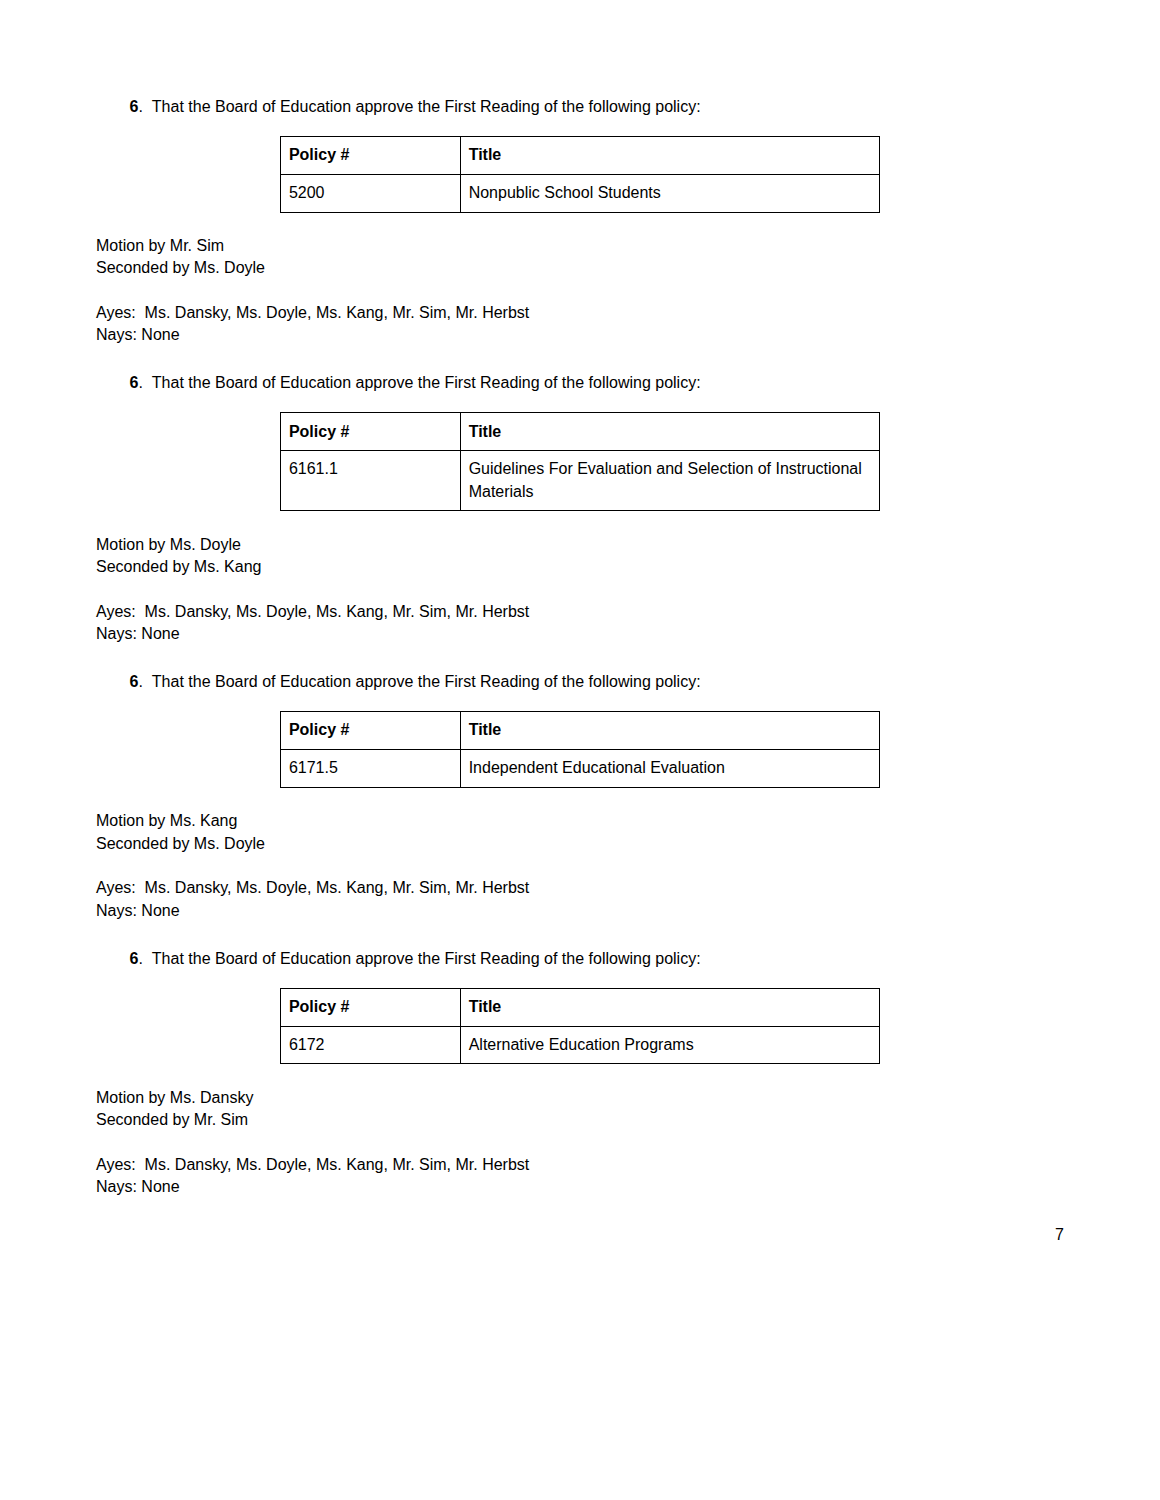6. That the Board of Education approve the First Reading of the following policy:
| Policy # | Title |
| --- | --- |
| 5200 | Nonpublic School Students |
Motion by Mr. Sim
Seconded by Ms. Doyle
Ayes: Ms. Dansky, Ms. Doyle, Ms. Kang, Mr. Sim, Mr. Herbst
Nays: None
6. That the Board of Education approve the First Reading of the following policy:
| Policy # | Title |
| --- | --- |
| 6161.1 | Guidelines For Evaluation and Selection of Instructional Materials |
Motion by Ms. Doyle
Seconded by Ms. Kang
Ayes: Ms. Dansky, Ms. Doyle, Ms. Kang, Mr. Sim, Mr. Herbst
Nays: None
6. That the Board of Education approve the First Reading of the following policy:
| Policy # | Title |
| --- | --- |
| 6171.5 | Independent Educational Evaluation |
Motion by Ms. Kang
Seconded by Ms. Doyle
Ayes: Ms. Dansky, Ms. Doyle, Ms. Kang, Mr. Sim, Mr. Herbst
Nays: None
6. That the Board of Education approve the First Reading of the following policy:
| Policy # | Title |
| --- | --- |
| 6172 | Alternative Education Programs |
Motion by Ms. Dansky
Seconded by Mr. Sim
Ayes: Ms. Dansky, Ms. Doyle, Ms. Kang, Mr. Sim, Mr. Herbst
Nays: None
7